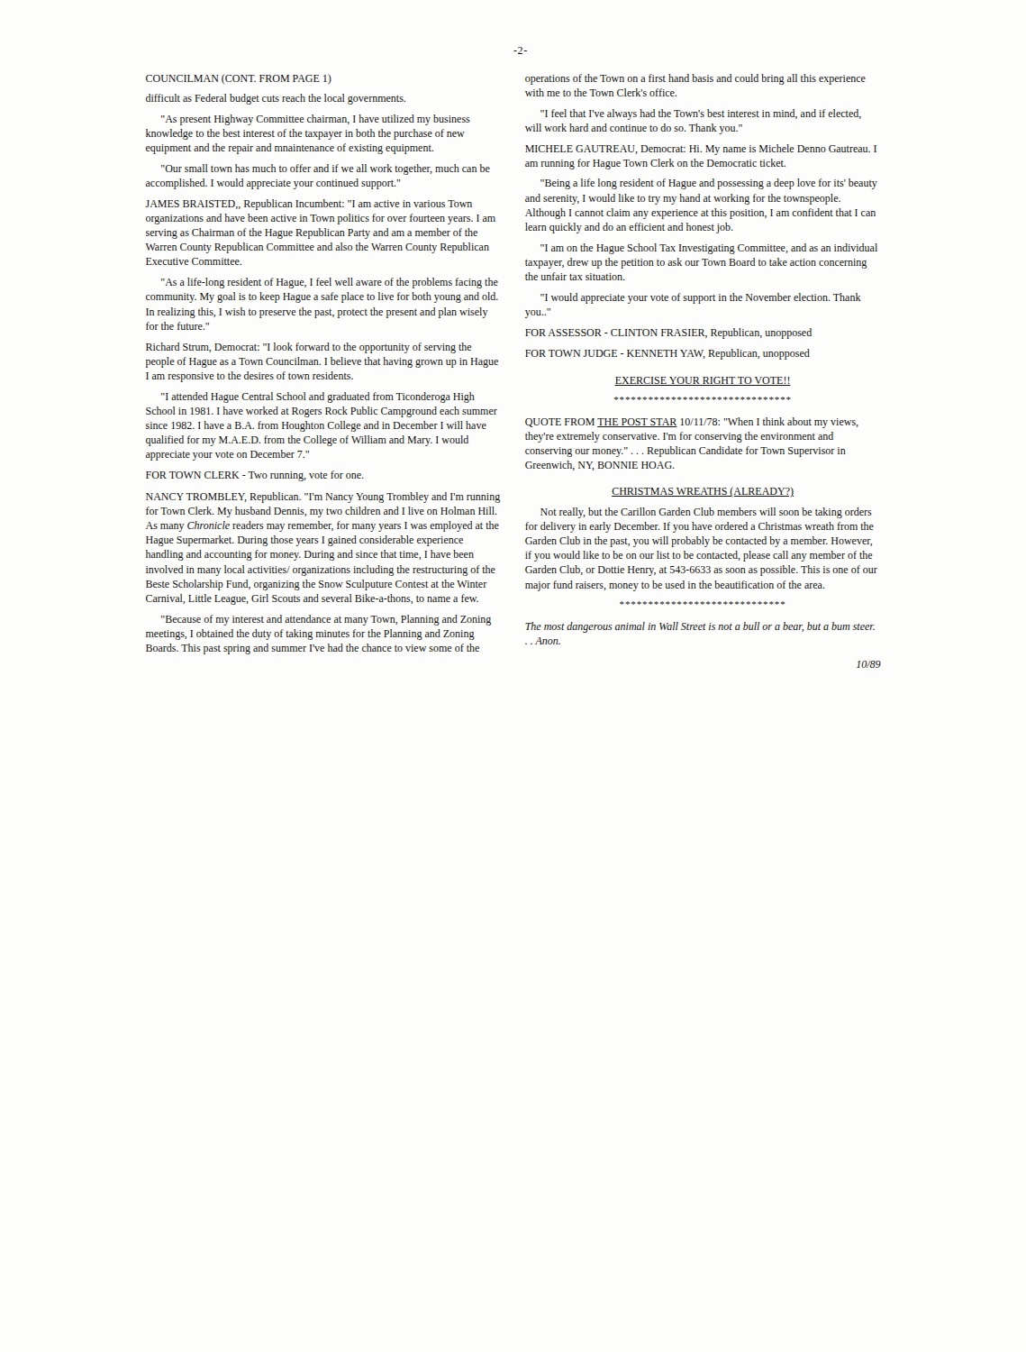-2-
Councilman (Cont. from page 1)
difficult as Federal budget cuts reach the local governments.
"As present Highway Committee chairman, I have utilized my business knowledge to the best interest of the taxpayer in both the purchase of new equipment and the repair and mnaintenance of existing equipment.
"Our small town has much to offer and if we all work together, much can be accomplished. I would appreciate your continued support."
James Braisted,, Republican Incumbent: "I am active in various Town organizations and have been active in Town politics for over fourteen years. I am serving as Chairman of the Hague Republican Party and am a member of the Warren County Republican Committee and also the Warren County Republican Executive Committee.
"As a life-long resident of Hague, I feel well aware of the problems facing the community. My goal is to keep Hague a safe place to live for both young and old. In realizing this, I wish to preserve the past, protect the present and plan wisely for the future."
Richard Strum, Democrat: "I look forward to the opportunity of serving the people of Hague as a Town Councilman. I believe that having grown up in Hague I am responsive to the desires of town residents.
"I attended Hague Central School and graduated from Ticonderoga High School in 1981. I have worked at Rogers Rock Public Campground each summer since 1982. I have a B.A. from Houghton College and in December I will have qualified for my M.A.E.D. from the College of William and Mary. I would appreciate your vote on December 7."
FOR TOWN CLERK - Two running, vote for one.
Nancy Trombley, Republican. "I'm Nancy Young Trombley and I'm running for Town Clerk. My husband Dennis, my two children and I live on Holman Hill. As many Chronicle readers may remember, for many years I was employed at the Hague Supermarket. During those years I gained considerable experience handling and accounting for money. During and since that time, I have been involved in many local activities/ organizations including the restructuring of the Beste Scholarship Fund, organizing the Snow Sculputure Contest at the Winter Carnival, Little League, Girl Scouts and several Bike-a-thons, to name a few.
"Because of my interest and attendance at many Town, Planning and Zoning meetings, I obtained the duty of taking minutes for the Planning and Zoning Boards. This past spring and summer I've had the chance to view some of the operations of the Town on a first hand basis and could bring all this experience with me to the Town Clerk's office.
"I feel that I've always had the Town's best interest in mind, and if elected, will work hard and continue to do so. Thank you."
Michele Gautreau, Democrat: Hi. My name is Michele Denno Gautreau. I am running for Hague Town Clerk on the Democratic ticket.
"Being a life long resident of Hague and possessing a deep love for its' beauty and serenity, I would like to try my hand at working for the townspeople. Although I cannot claim any experience at this position, I am confident that I can learn quickly and do an efficient and honest job.
"I am on the Hague School Tax Investigating Committee, and as an individual taxpayer, drew up the petition to ask our Town Board to take action concerning the unfair tax situation.
"I would appreciate your vote of support in the November election. Thank you.."
FOR ASSESSOR - CLINTON FRASIER, Republican, unopposed
FOR TOWN JUDGE - KENNETH YAW, Republican, unopposed
Exercise Your Right To Vote!!
*******************************
QUOTE FROM THE POST STAR 10/11/78: "When I think about my views, they're extremely conservative. I'm for conserving the environment and conserving our money." . . . Republican Candidate for Town Supervisor in Greenwich, NY, BONNIE HOAG.
Christmas Wreaths (Already?)
Not really, but the Carillon Garden Club members will soon be taking orders for delivery in early December. If you have ordered a Christmas wreath from the Garden Club in the past, you will probably be contacted by a member. However, if you would like to be on our list to be contacted, please call any member of the Garden Club, or Dottie Henry, at 543-6633 as soon as possible. This is one of our major fund raisers, money to be used in the beautification of the area.
*****************************
The most dangerous animal in Wall Street is not a bull or a bear, but a bum steer. . . Anon.
10/89